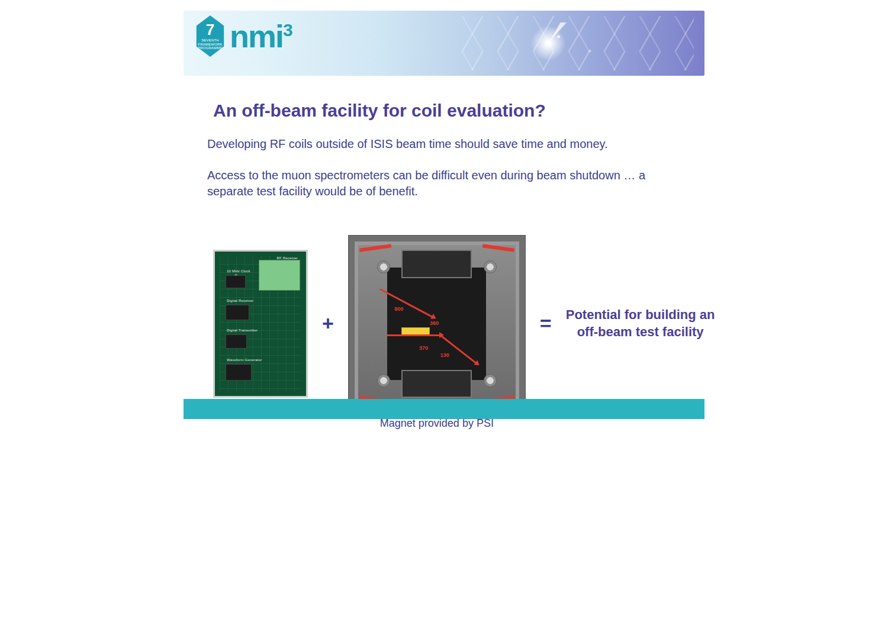7
SEVENTH FRAMEWORK
PROGRAMME
nmi3
An off-beam facility for coil evaluation?
Developing RF coils outside of ISIS beam time should save time and money.
Access to the muon spectrometers can be difficult even during beam shutdown … a separate test facility would be of benefit.
10 MHz Clock
Digital Receiver
Digital Transmitter
Waveform Generator
RF Receiver
LapNMR
+
800
360
370
130
Magnet provided by PSI
=
Potential for building an
off-beam test facility